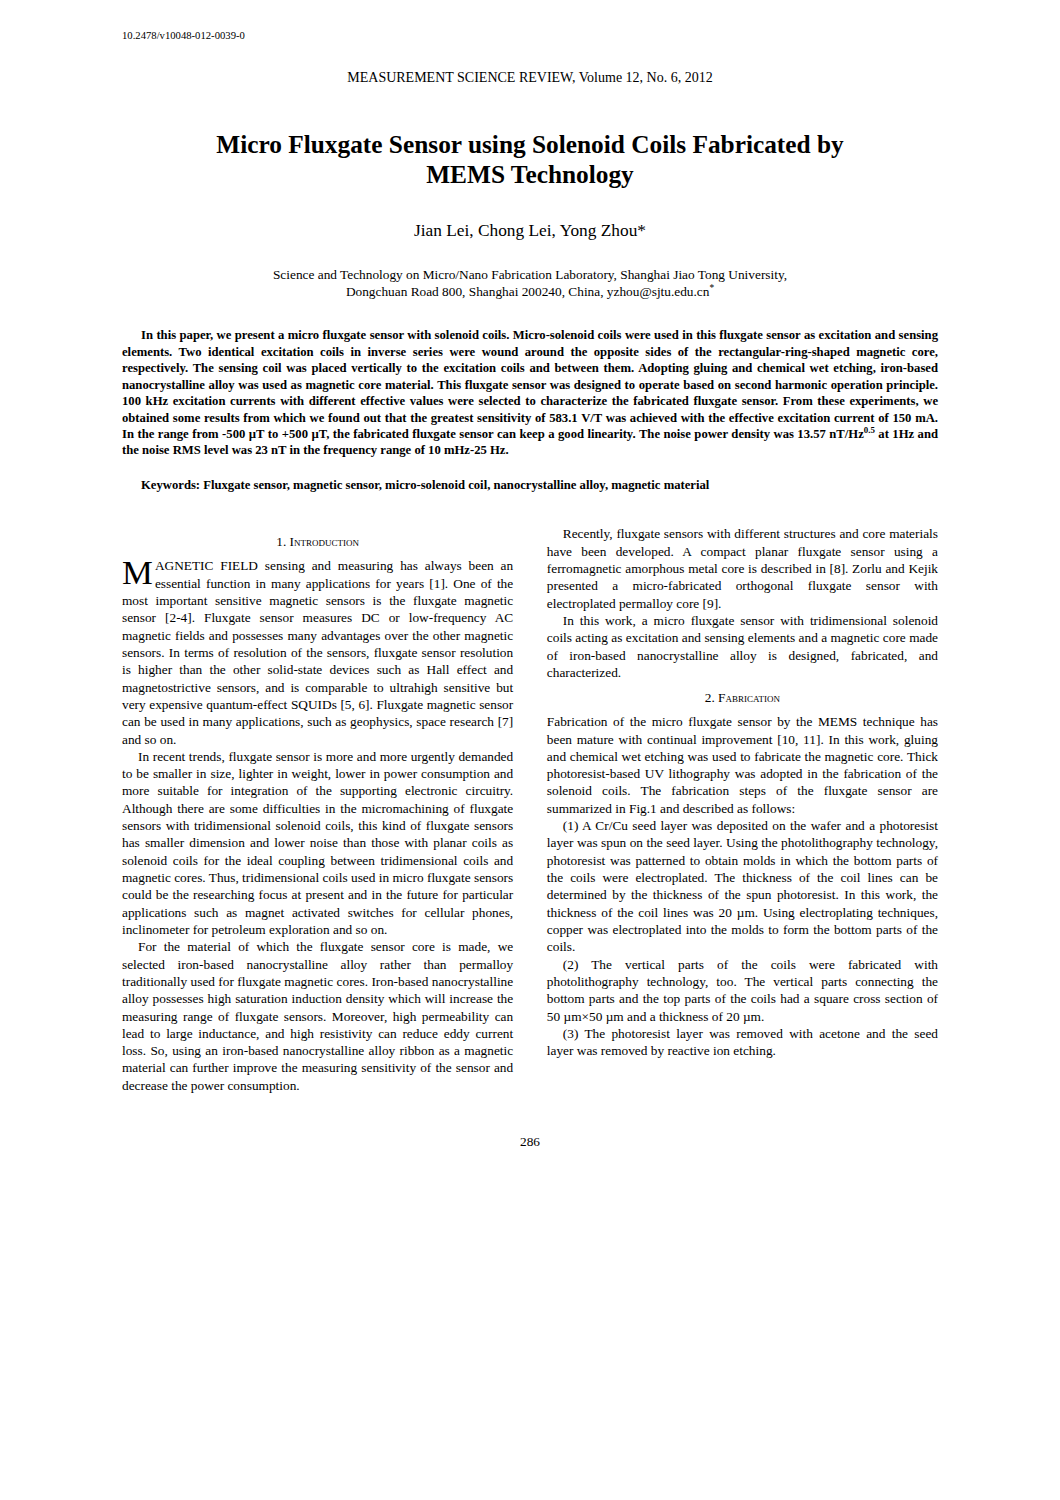10.2478/v10048-012-0039-0
MEASUREMENT SCIENCE REVIEW, Volume 12, No. 6, 2012
Micro Fluxgate Sensor using Solenoid Coils Fabricated by
MEMS Technology
Jian Lei, Chong Lei, Yong Zhou*
Science and Technology on Micro/Nano Fabrication Laboratory, Shanghai Jiao Tong University,
Dongchuan Road 800, Shanghai 200240, China, yzhou@sjtu.edu.cn*
In this paper, we present a micro fluxgate sensor with solenoid coils. Micro-solenoid coils were used in this fluxgate sensor as excitation and sensing elements. Two identical excitation coils in inverse series were wound around the opposite sides of the rectangular-ring-shaped magnetic core, respectively. The sensing coil was placed vertically to the excitation coils and between them. Adopting gluing and chemical wet etching, iron-based nanocrystalline alloy was used as magnetic core material. This fluxgate sensor was designed to operate based on second harmonic operation principle. 100 kHz excitation currents with different effective values were selected to characterize the fabricated fluxgate sensor. From these experiments, we obtained some results from which we found out that the greatest sensitivity of 583.1 V/T was achieved with the effective excitation current of 150 mA. In the range from -500 µT to +500 µT, the fabricated fluxgate sensor can keep a good linearity. The noise power density was 13.57 nT/Hz0.5 at 1Hz and the noise RMS level was 23 nT in the frequency range of 10 mHz-25 Hz.
Keywords: Fluxgate sensor, magnetic sensor, micro-solenoid coil, nanocrystalline alloy, magnetic material
1. Introduction
MAGNETIC FIELD sensing and measuring has always been an essential function in many applications for years [1]. One of the most important sensitive magnetic sensors is the fluxgate magnetic sensor [2-4]. Fluxgate sensor measures DC or low-frequency AC magnetic fields and possesses many advantages over the other magnetic sensors. In terms of resolution of the sensors, fluxgate sensor resolution is higher than the other solid-state devices such as Hall effect and magnetostrictive sensors, and is comparable to ultrahigh sensitive but very expensive quantum-effect SQUIDs [5, 6]. Fluxgate magnetic sensor can be used in many applications, such as geophysics, space research [7] and so on.
In recent trends, fluxgate sensor is more and more urgently demanded to be smaller in size, lighter in weight, lower in power consumption and more suitable for integration of the supporting electronic circuitry. Although there are some difficulties in the micromachining of fluxgate sensors with tridimensional solenoid coils, this kind of fluxgate sensors has smaller dimension and lower noise than those with planar coils as solenoid coils for the ideal coupling between tridimensional coils and magnetic cores. Thus, tridimensional coils used in micro fluxgate sensors could be the researching focus at present and in the future for particular applications such as magnet activated switches for cellular phones, inclinometer for petroleum exploration and so on.
For the material of which the fluxgate sensor core is made, we selected iron-based nanocrystalline alloy rather than permalloy traditionally used for fluxgate magnetic cores. Iron-based nanocrystalline alloy possesses high saturation induction density which will increase the measuring range of fluxgate sensors. Moreover, high permeability can lead to large inductance, and high resistivity can reduce eddy current loss. So, using an iron-based nanocrystalline alloy ribbon as a magnetic material can further improve the measuring sensitivity of the sensor and decrease the power consumption.
Recently, fluxgate sensors with different structures and core materials have been developed. A compact planar fluxgate sensor using a ferromagnetic amorphous metal core is described in [8]. Zorlu and Kejik presented a micro-fabricated orthogonal fluxgate sensor with electroplated permalloy core [9].
In this work, a micro fluxgate sensor with tridimensional solenoid coils acting as excitation and sensing elements and a magnetic core made of iron-based nanocrystalline alloy is designed, fabricated, and characterized.
2. Fabrication
Fabrication of the micro fluxgate sensor by the MEMS technique has been mature with continual improvement [10, 11]. In this work, gluing and chemical wet etching was used to fabricate the magnetic core. Thick photoresist-based UV lithography was adopted in the fabrication of the solenoid coils. The fabrication steps of the fluxgate sensor are summarized in Fig.1 and described as follows:
(1) A Cr/Cu seed layer was deposited on the wafer and a photoresist layer was spun on the seed layer. Using the photolithography technology, photoresist was patterned to obtain molds in which the bottom parts of the coils were electroplated. The thickness of the coil lines can be determined by the thickness of the spun photoresist. In this work, the thickness of the coil lines was 20 µm. Using electroplating techniques, copper was electroplated into the molds to form the bottom parts of the coils.
(2) The vertical parts of the coils were fabricated with photolithography technology, too. The vertical parts connecting the bottom parts and the top parts of the coils had a square cross section of 50 µm×50 µm and a thickness of 20 µm.
(3) The photoresist layer was removed with acetone and the seed layer was removed by reactive ion etching.
286